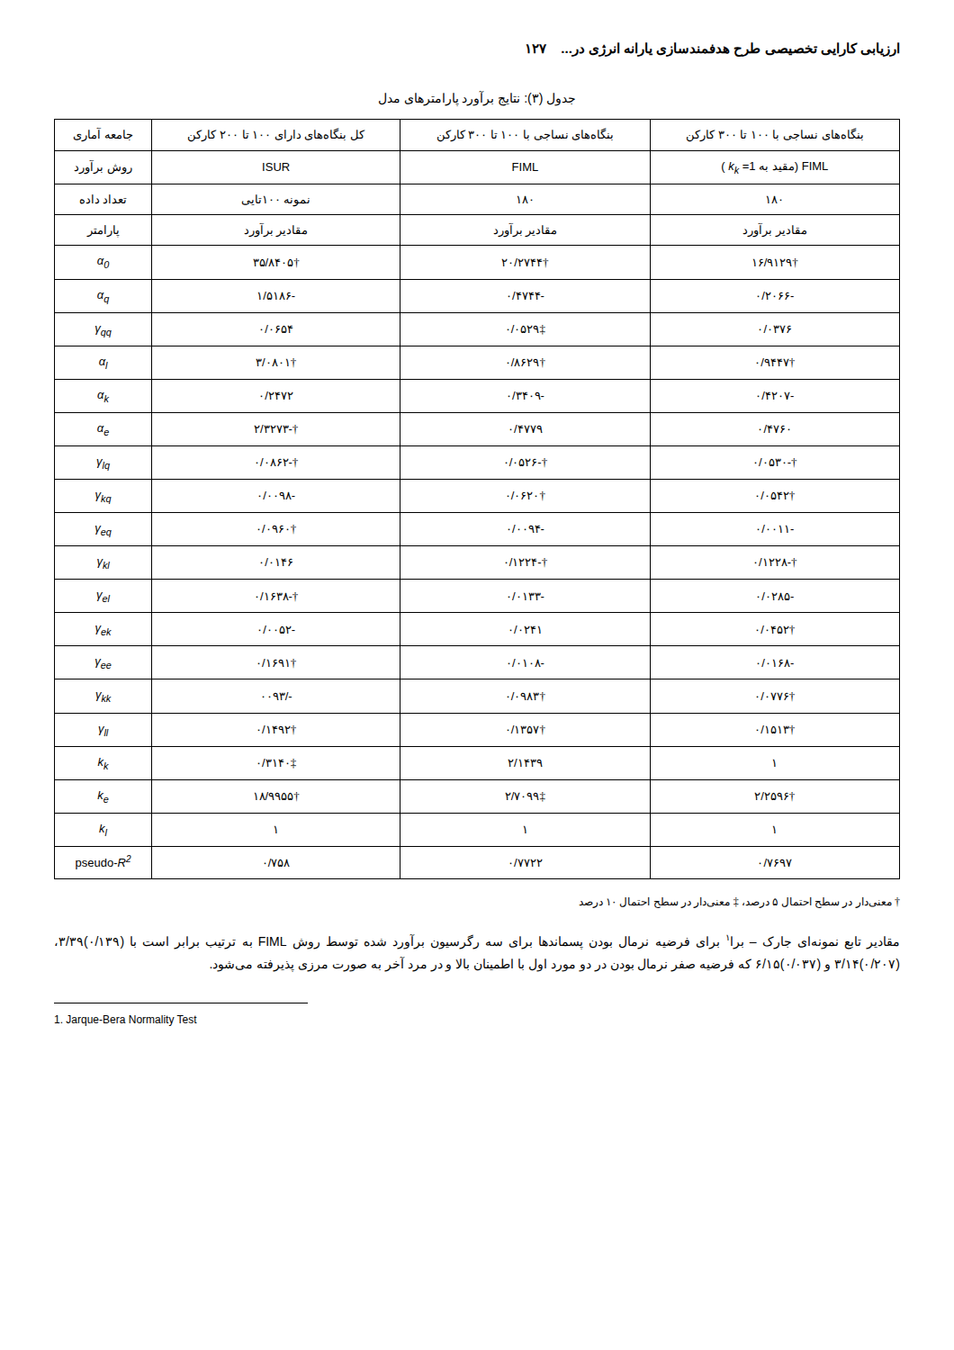ارزیابی کارایی تخصیصی طرح هدفمندسازی یارانه انرژی در... ۱۲۷
جدول (۳): نتایج برآورد پارامترهای مدل
| بنگاه‌های نساجی با ۱۰۰ تا ۳۰۰ کارکن | بنگاه‌های نساجی با ۱۰۰ تا ۳۰۰ کارکن | کل بنگاه‌های دارای ۱۰۰ تا ۲۰۰ کارکن | جامعه آماری |
| --- | --- | --- | --- |
| FIML (مقید به k k =1 ) | FIML | ISUR | روش برآورد |
| ۱۸۰ | ۱۸۰ | نمونه ۱۰۰تایی | تعداد داده |
| مقادیر برآورد | مقادیر برآورد | مقادیر برآورد | پارامتر |
| † ۱۶/۹۱۲۹ | † ۲۰/۲۷۴۴ | † ۳۵/۸۴۰۵ | α 0 |
| -۰/۲۰۶۶ | -۰/۴۷۴۴ | -۱/۵۱۸۶ | α q |
| ۰/۰۳۷۶ | ‡ ۰/۰۵۲۹ | ۰/۰۶۵۴ | γ qq |
| † ۰/۹۴۴۷ | † ۰/۸۶۲۹ | † ۳/۰۸۰۱ | α l |
| -۰/۴۲۰۷ | -۰/۳۴۰۹ | ۰/۲۴۷۲ | α k |
| ۰/۴۷۶۰ | ۰/۴۷۷۹ | † -۲/۳۲۷۳ | α e |
| † -۰/۰۵۳۰ | † -۰/۰۵۲۶ | † -۰/۰۸۶۲ | γ lq |
| † ۰/۰۵۴۲ | † ۰/۰۶۲۰ | -۰/۰۰۹۸ | γ kq |
| -۰/۰۰۱۱ | -۰/۰۰۹۴ | † ۰/۰۹۶۰ | γ eq |
| † -۰/۱۲۲۸ | † -۰/۱۲۲۴ | ۰/۰۱۴۶ | γ kl |
| -۰/۰۲۸۵ | -۰/۰۱۳۳ | † -۰/۱۶۳۸ | γ el |
| † ۰/۰۴۵۲ | ۰/۰۲۴۱ | -۰/۰۰۵۲ | γ ek |
| -۰/۰۱۶۸ | -۰/۰۱۰۸ | † ۰/۱۶۹۱ | γ ee |
| † ۰/۰۷۷۶ | † ۰/۰۹۸۳ | -/۰۰۹۳ | γ kk |
| † ۰/۱۵۱۳ | † ۰/۱۳۵۷ | † ۰/۱۴۹۲ | γ ll |
| ۱ | ۲/۱۴۳۹ | ‡ ۰/۳۱۴۰ | k k |
| † ۲/۲۵۹۶ | ‡ ۲/۷۰۹۹ | † ۱۸/۹۹۵۵ | k e |
| ۱ | ۱ | ۱ | k l |
| ۰/۷۶۹۷ | ۰/۷۷۲۲ | ۰/۷۵۸ | pseudo- R 2 |
† معنی‌دار در سطح احتمال ۵ درصد، ‡ معنی‌دار در سطح احتمال ۱۰ درصد
مقادیر تابع نمونه‌ای جارک – برا۱ برای فرضیه نرمال بودن پسماندها برای سه رگرسیون برآورد شده توسط روش FIML به ترتیب برابر است با (۰/۱۳۹)۳/۳۹، (۰/۲۰۷)۳/۱۴ و (۰/۰۳۷)۶/۱۵ که فرضیه صفر نرمال بودن در دو مورد اول با اطمینان بالا و در مرد آخر به صورت مرزی پذیرفته می‌شود.
1. Jarque-Bera Normality Test